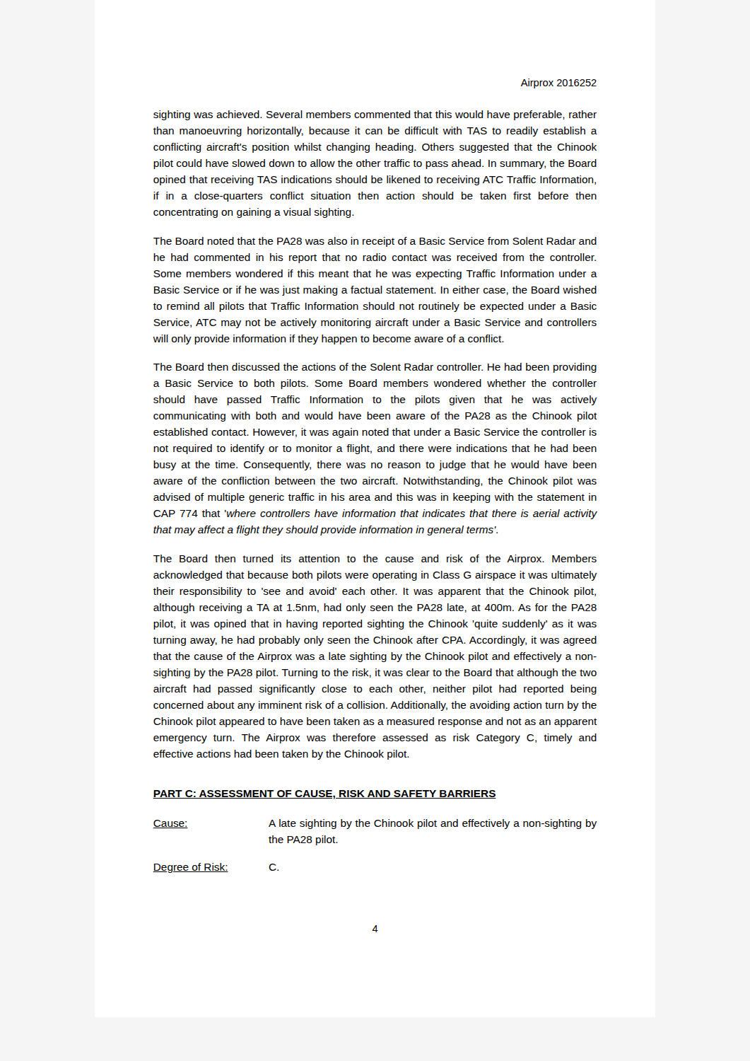Airprox 2016252
sighting was achieved. Several members commented that this would have preferable, rather than manoeuvring horizontally, because it can be difficult with TAS to readily establish a conflicting aircraft's position whilst changing heading. Others suggested that the Chinook pilot could have slowed down to allow the other traffic to pass ahead. In summary, the Board opined that receiving TAS indications should be likened to receiving ATC Traffic Information, if in a close-quarters conflict situation then action should be taken first before then concentrating on gaining a visual sighting.
The Board noted that the PA28 was also in receipt of a Basic Service from Solent Radar and he had commented in his report that no radio contact was received from the controller. Some members wondered if this meant that he was expecting Traffic Information under a Basic Service or if he was just making a factual statement. In either case, the Board wished to remind all pilots that Traffic Information should not routinely be expected under a Basic Service, ATC may not be actively monitoring aircraft under a Basic Service and controllers will only provide information if they happen to become aware of a conflict.
The Board then discussed the actions of the Solent Radar controller. He had been providing a Basic Service to both pilots. Some Board members wondered whether the controller should have passed Traffic Information to the pilots given that he was actively communicating with both and would have been aware of the PA28 as the Chinook pilot established contact. However, it was again noted that under a Basic Service the controller is not required to identify or to monitor a flight, and there were indications that he had been busy at the time. Consequently, there was no reason to judge that he would have been aware of the confliction between the two aircraft. Notwithstanding, the Chinook pilot was advised of multiple generic traffic in his area and this was in keeping with the statement in CAP 774 that 'where controllers have information that indicates that there is aerial activity that may affect a flight they should provide information in general terms'.
The Board then turned its attention to the cause and risk of the Airprox. Members acknowledged that because both pilots were operating in Class G airspace it was ultimately their responsibility to 'see and avoid' each other. It was apparent that the Chinook pilot, although receiving a TA at 1.5nm, had only seen the PA28 late, at 400m. As for the PA28 pilot, it was opined that in having reported sighting the Chinook 'quite suddenly' as it was turning away, he had probably only seen the Chinook after CPA. Accordingly, it was agreed that the cause of the Airprox was a late sighting by the Chinook pilot and effectively a non-sighting by the PA28 pilot. Turning to the risk, it was clear to the Board that although the two aircraft had passed significantly close to each other, neither pilot had reported being concerned about any imminent risk of a collision. Additionally, the avoiding action turn by the Chinook pilot appeared to have been taken as a measured response and not as an apparent emergency turn. The Airprox was therefore assessed as risk Category C, timely and effective actions had been taken by the Chinook pilot.
PART C: ASSESSMENT OF CAUSE, RISK AND SAFETY BARRIERS
| Cause: | A late sighting by the Chinook pilot and effectively a non-sighting by the PA28 pilot. |
| Degree of Risk: | C. |
4